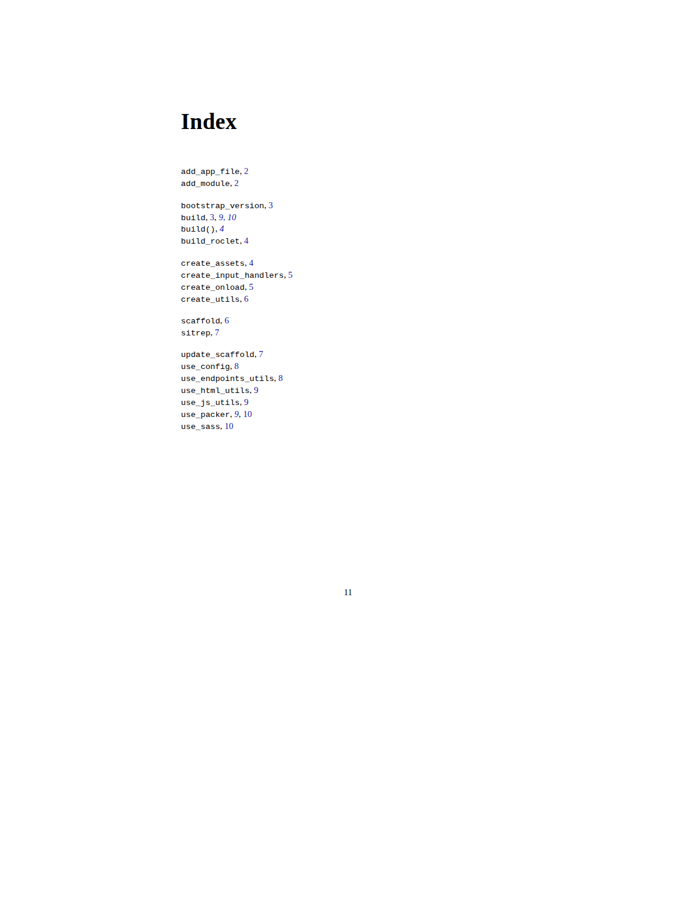Index
add_app_file, 2
add_module, 2
bootstrap_version, 3
build, 3, 9, 10
build(), 4
build_roclet, 4
create_assets, 4
create_input_handlers, 5
create_onload, 5
create_utils, 6
scaffold, 6
sitrep, 7
update_scaffold, 7
use_config, 8
use_endpoints_utils, 8
use_html_utils, 9
use_js_utils, 9
use_packer, 9, 10
use_sass, 10
11